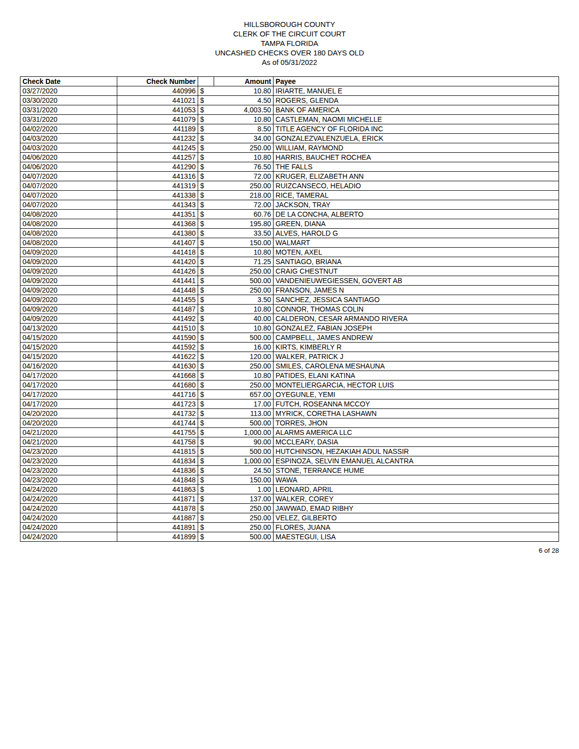HILLSBOROUGH COUNTY
CLERK OF THE CIRCUIT COURT
TAMPA FLORIDA
UNCASHED CHECKS OVER 180 DAYS OLD
As of 05/31/2022
| Check Date | Check Number | | Amount | Payee |
| --- | --- | --- | --- | --- |
| 03/27/2020 | 440996 | $ | 10.80 | IRIARTE, MANUEL E |
| 03/30/2020 | 441021 | $ | 4.50 | ROGERS, GLENDA |
| 03/31/2020 | 441053 | $ | 4,003.50 | BANK OF AMERICA |
| 03/31/2020 | 441079 | $ | 10.80 | CASTLEMAN, NAOMI MICHELLE |
| 04/02/2020 | 441189 | $ | 8.50 | TITLE AGENCY OF FLORIDA INC |
| 04/03/2020 | 441232 | $ | 34.00 | GONZALEZVALENZUELA, ERICK |
| 04/03/2020 | 441245 | $ | 250.00 | WILLIAM, RAYMOND |
| 04/06/2020 | 441257 | $ | 10.80 | HARRIS, BAUCHET ROCHEA |
| 04/06/2020 | 441290 | $ | 76.50 | THE FALLS |
| 04/07/2020 | 441316 | $ | 72.00 | KRUGER, ELIZABETH ANN |
| 04/07/2020 | 441319 | $ | 250.00 | RUIZCANSECO, HELADIO |
| 04/07/2020 | 441338 | $ | 218.00 | RICE, TAMERAL |
| 04/07/2020 | 441343 | $ | 72.00 | JACKSON, TRAY |
| 04/08/2020 | 441351 | $ | 60.76 | DE LA CONCHA, ALBERTO |
| 04/08/2020 | 441368 | $ | 195.80 | GREEN, DIANA |
| 04/08/2020 | 441380 | $ | 33.50 | ALVES, HAROLD G |
| 04/08/2020 | 441407 | $ | 150.00 | WALMART |
| 04/09/2020 | 441418 | $ | 10.80 | MOTEN, AXEL |
| 04/09/2020 | 441420 | $ | 71.25 | SANTIAGO, BRIANA |
| 04/09/2020 | 441426 | $ | 250.00 | CRAIG CHESTNUT |
| 04/09/2020 | 441441 | $ | 500.00 | VANDENIEUWEGIESSEN, GOVERT AB |
| 04/09/2020 | 441448 | $ | 250.00 | FRANSON, JAMES N |
| 04/09/2020 | 441455 | $ | 3.50 | SANCHEZ, JESSICA SANTIAGO |
| 04/09/2020 | 441487 | $ | 10.80 | CONNOR, THOMAS COLIN |
| 04/09/2020 | 441492 | $ | 40.00 | CALDERON, CESAR ARMANDO RIVERA |
| 04/13/2020 | 441510 | $ | 10.80 | GONZALEZ, FABIAN JOSEPH |
| 04/15/2020 | 441590 | $ | 500.00 | CAMPBELL, JAMES ANDREW |
| 04/15/2020 | 441592 | $ | 16.00 | KIRTS, KIMBERLY R |
| 04/15/2020 | 441622 | $ | 120.00 | WALKER, PATRICK J |
| 04/16/2020 | 441630 | $ | 250.00 | SMILES, CAROLENA MESHAUNA |
| 04/17/2020 | 441668 | $ | 10.80 | PATIDES, ELANI KATINA |
| 04/17/2020 | 441680 | $ | 250.00 | MONTELIERGARCIA, HECTOR LUIS |
| 04/17/2020 | 441716 | $ | 657.00 | OYEGUNLE, YEMI |
| 04/17/2020 | 441723 | $ | 17.00 | FUTCH, ROSEANNA MCCOY |
| 04/20/2020 | 441732 | $ | 113.00 | MYRICK, CORETHA LASHAWN |
| 04/20/2020 | 441744 | $ | 500.00 | TORRES, JHON |
| 04/21/2020 | 441755 | $ | 1,000.00 | ALARMS AMERICA LLC |
| 04/21/2020 | 441758 | $ | 90.00 | MCCLEARY, DASIA |
| 04/23/2020 | 441815 | $ | 500.00 | HUTCHINSON, HEZAKIAH ADUL NASSIR |
| 04/23/2020 | 441834 | $ | 1,000.00 | ESPINOZA, SELVIN EMANUEL ALCANTRA |
| 04/23/2020 | 441836 | $ | 24.50 | STONE, TERRANCE HUME |
| 04/23/2020 | 441848 | $ | 150.00 | WAWA |
| 04/24/2020 | 441863 | $ | 1.00 | LEONARD, APRIL |
| 04/24/2020 | 441871 | $ | 137.00 | WALKER, COREY |
| 04/24/2020 | 441878 | $ | 250.00 | JAWWAD, EMAD RIBHY |
| 04/24/2020 | 441887 | $ | 250.00 | VELEZ, GILBERTO |
| 04/24/2020 | 441891 | $ | 250.00 | FLORES, JUANA |
| 04/24/2020 | 441899 | $ | 500.00 | MAESTEGUI, LISA |
6 of 28